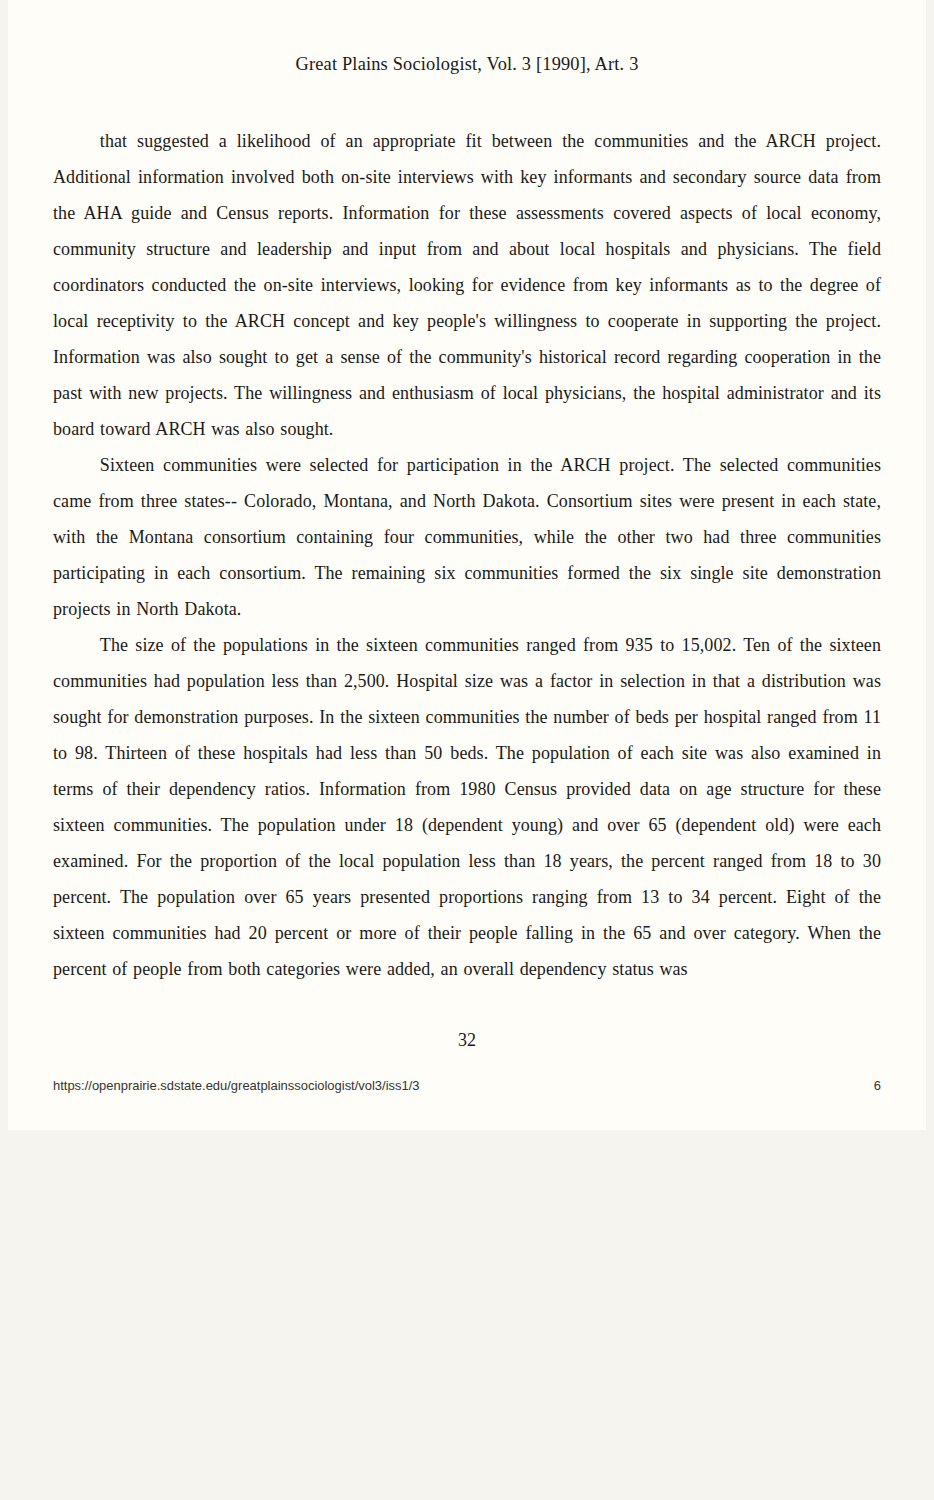Great Plains Sociologist, Vol. 3 [1990], Art. 3
that suggested a likelihood of an appropriate fit between the communities and the ARCH project. Additional information involved both on-site interviews with key informants and secondary source data from the AHA guide and Census reports. Information for these assessments covered aspects of local economy, community structure and leadership and input from and about local hospitals and physicians. The field coordinators conducted the on-site interviews, looking for evidence from key informants as to the degree of local receptivity to the ARCH concept and key people's willingness to cooperate in supporting the project. Information was also sought to get a sense of the community's historical record regarding cooperation in the past with new projects. The willingness and enthusiasm of local physicians, the hospital administrator and its board toward ARCH was also sought.
Sixteen communities were selected for participation in the ARCH project. The selected communities came from three states-- Colorado, Montana, and North Dakota. Consortium sites were present in each state, with the Montana consortium containing four communities, while the other two had three communities participating in each consortium. The remaining six communities formed the six single site demonstration projects in North Dakota.
The size of the populations in the sixteen communities ranged from 935 to 15,002. Ten of the sixteen communities had population less than 2,500. Hospital size was a factor in selection in that a distribution was sought for demonstration purposes. In the sixteen communities the number of beds per hospital ranged from 11 to 98. Thirteen of these hospitals had less than 50 beds. The population of each site was also examined in terms of their dependency ratios. Information from 1980 Census provided data on age structure for these sixteen communities. The population under 18 (dependent young) and over 65 (dependent old) were each examined. For the proportion of the local population less than 18 years, the percent ranged from 18 to 30 percent. The population over 65 years presented proportions ranging from 13 to 34 percent. Eight of the sixteen communities had 20 percent or more of their people falling in the 65 and over category. When the percent of people from both categories were added, an overall dependency status was
32
https://openprairie.sdstate.edu/greatplainssociologist/vol3/iss1/3 6